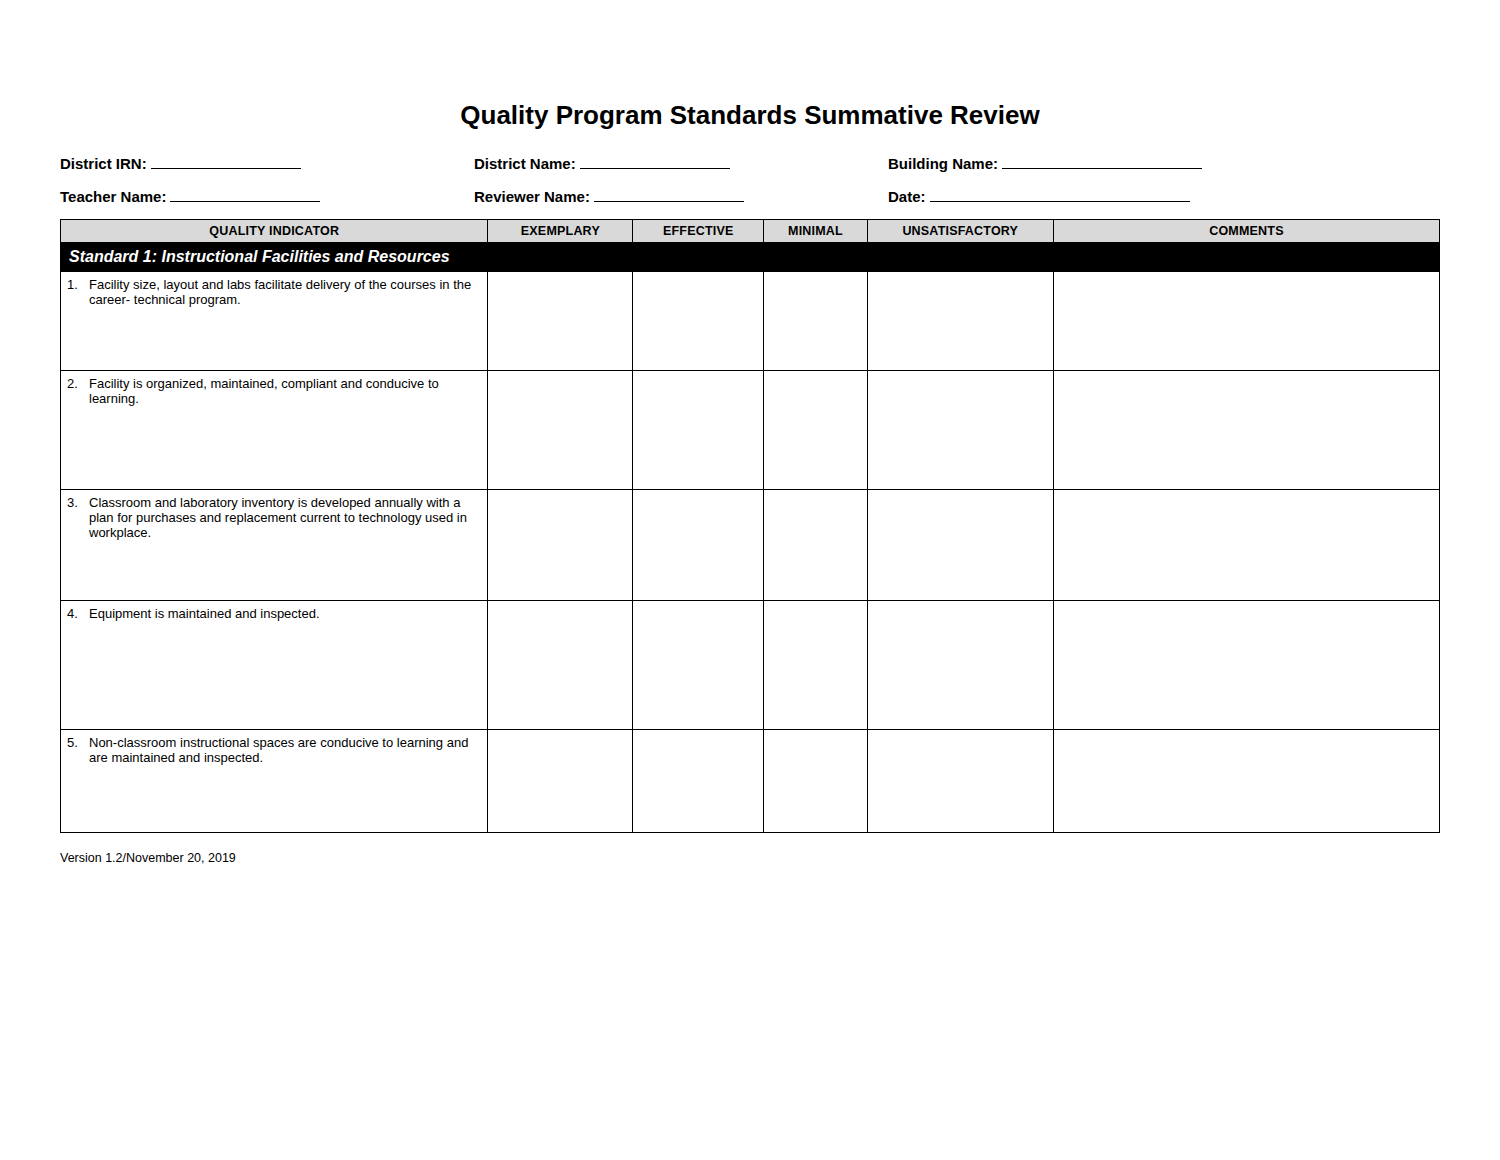Quality Program Standards Summative Review
District IRN:
District Name:
Building Name:
Teacher Name:
Reviewer Name:
Date:
| Standard 1: Instructional Facilities and Resources |
| QUALITY INDICATOR | EXEMPLARY | EFFECTIVE | MINIMAL | UNSATISFACTORY | COMMENTS |
| 1. Facility size, layout and labs facilitate delivery of the courses in the career- technical program. | | | | | |
| 2. Facility is organized, maintained, compliant and conducive to learning. | | | | | |
| 3. Classroom and laboratory inventory is developed annually with a plan for purchases and replacement current to technology used in workplace. | | | | | |
| 4. Equipment is maintained and inspected. | | | | | |
| 5. Non-classroom instructional spaces are conducive to learning and are maintained and inspected. | | | | | |
Version 1.2/November 20, 2019